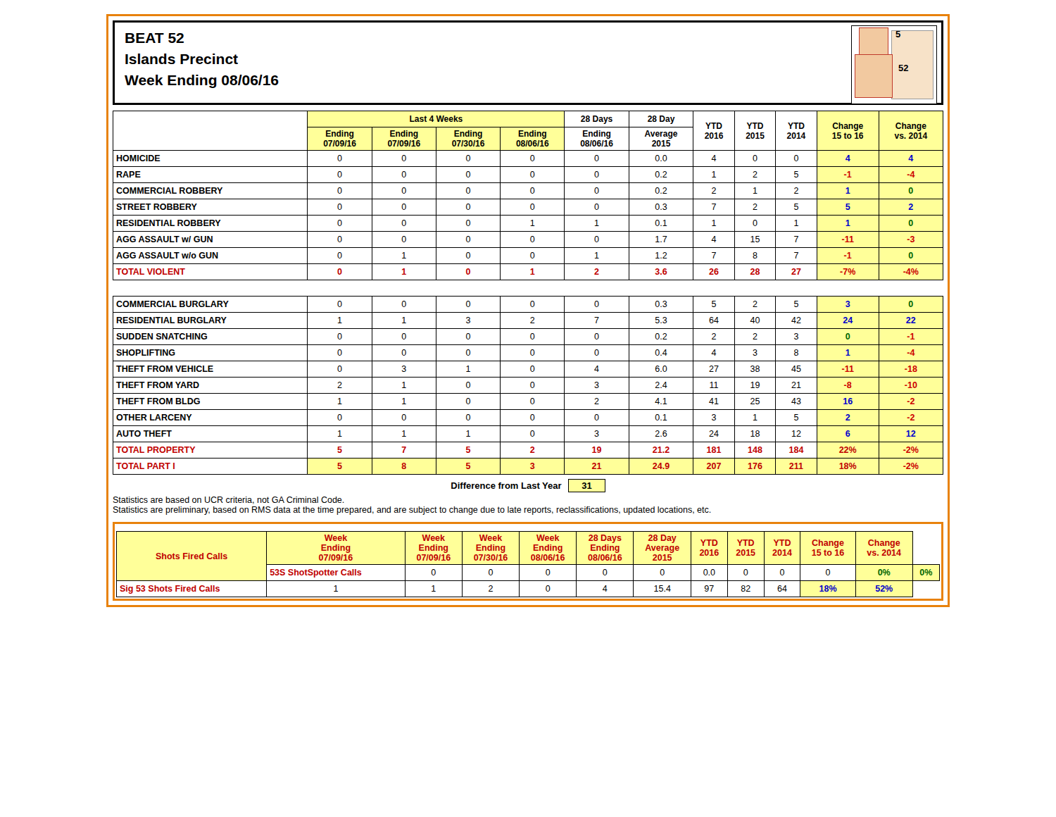BEAT 52
Islands Precinct
Week Ending 08/06/16
5
52
| | Last 4 Weeks | 28 Days | 28 Day | YTD 2016 | YTD 2015 | YTD 2014 | Change 15 to 16 | Change vs. 2014 |
| --- | --- | --- | --- | --- | --- | --- | --- | --- |
| Ending 07/09/16 | Ending 07/09/16 | Ending 07/30/16 | Ending 08/06/16 | Ending 08/06/16 | Average 2015 |
| HOMICIDE | 0 | 0 | 0 | 0 | 0 | 0.0 | 4 | 0 | 0 | 4 | 4 |
| RAPE | 0 | 0 | 0 | 0 | 0 | 0.2 | 1 | 2 | 5 | -1 | -4 |
| COMMERCIAL ROBBERY | 0 | 0 | 0 | 0 | 0 | 0.2 | 2 | 1 | 2 | 1 | 0 |
| STREET ROBBERY | 0 | 0 | 0 | 0 | 0 | 0.3 | 7 | 2 | 5 | 5 | 2 |
| RESIDENTIAL ROBBERY | 0 | 0 | 0 | 1 | 1 | 0.1 | 1 | 0 | 1 | 1 | 0 |
| AGG ASSAULT w/ GUN | 0 | 0 | 0 | 0 | 0 | 1.7 | 4 | 15 | 7 | -11 | -3 |
| AGG ASSAULT w/o GUN | 0 | 1 | 0 | 0 | 1 | 1.2 | 7 | 8 | 7 | -1 | 0 |
| TOTAL VIOLENT | 0 | 1 | 0 | 1 | 2 | 3.6 | 26 | 28 | 27 | -7% | -4% |
| COMMERCIAL BURGLARY | 0 | 0 | 0 | 0 | 0 | 0.3 | 5 | 2 | 5 | 3 | 0 |
| RESIDENTIAL BURGLARY | 1 | 1 | 3 | 2 | 7 | 5.3 | 64 | 40 | 42 | 24 | 22 |
| SUDDEN SNATCHING | 0 | 0 | 0 | 0 | 0 | 0.2 | 2 | 2 | 3 | 0 | -1 |
| SHOPLIFTING | 0 | 0 | 0 | 0 | 0 | 0.4 | 4 | 3 | 8 | 1 | -4 |
| THEFT FROM VEHICLE | 0 | 3 | 1 | 0 | 4 | 6.0 | 27 | 38 | 45 | -11 | -18 |
| THEFT FROM YARD | 2 | 1 | 0 | 0 | 3 | 2.4 | 11 | 19 | 21 | -8 | -10 |
| THEFT FROM BLDG | 1 | 1 | 0 | 0 | 2 | 4.1 | 41 | 25 | 43 | 16 | -2 |
| OTHER LARCENY | 0 | 0 | 0 | 0 | 0 | 0.1 | 3 | 1 | 5 | 2 | -2 |
| AUTO THEFT | 1 | 1 | 1 | 0 | 3 | 2.6 | 24 | 18 | 12 | 6 | 12 |
| TOTAL PROPERTY | 5 | 7 | 5 | 2 | 19 | 21.2 | 181 | 148 | 184 | 22% | -2% |
| TOTAL PART I | 5 | 8 | 5 | 3 | 21 | 24.9 | 207 | 176 | 211 | 18% | -2% |
Difference from Last Year 31
Statistics are based on UCR criteria, not GA Criminal Code.
Statistics are preliminary, based on RMS data at the time prepared, and are subject to change due to late reports, reclassifications, updated locations, etc.
| Shots Fired Calls | Week Ending 07/09/16 | Week Ending 07/09/16 | Week Ending 07/30/16 | Week Ending 08/06/16 | 28 Days Ending 08/06/16 | 28 Day Average 2015 | YTD 2016 | YTD 2015 | YTD 2014 | Change 15 to 16 | Change vs. 2014 |
| --- | --- | --- | --- | --- | --- | --- | --- | --- | --- | --- | --- |
| 53S ShotSpotter Calls | 0 | 0 | 0 | 0 | 0 | 0.0 | 0 | 0 | 0 | 0% | 0% |
| Sig 53 Shots Fired Calls | 1 | 1 | 2 | 0 | 4 | 15.4 | 97 | 82 | 64 | 18% | 52% |